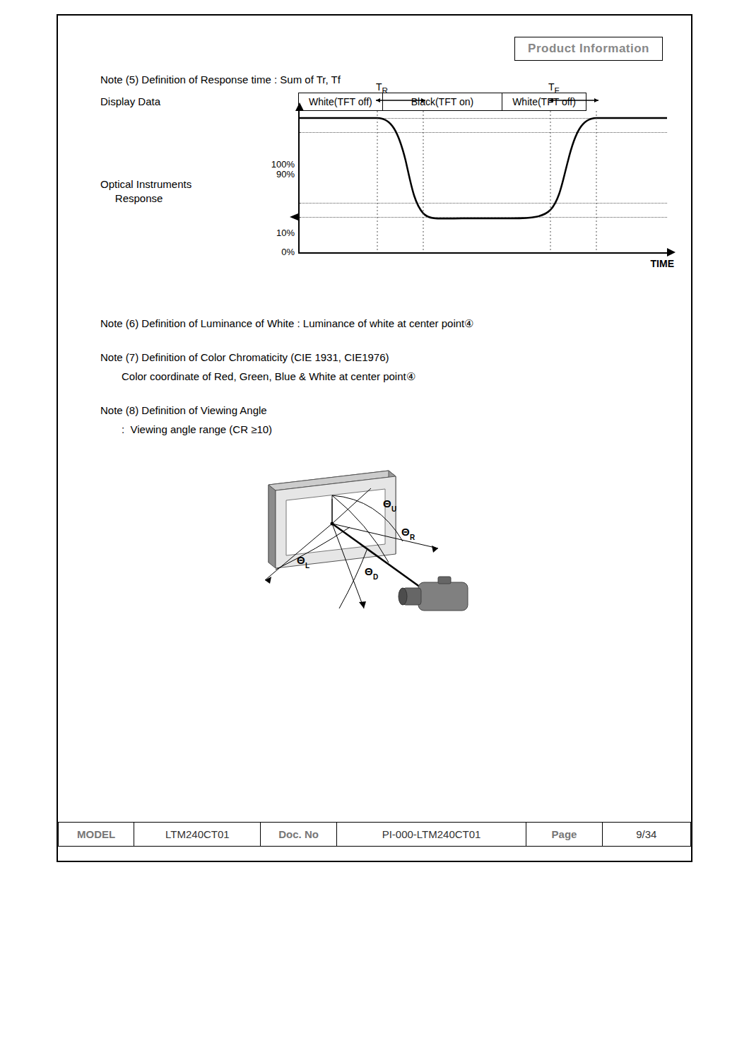Product Information
Note (5) Definition of Response time : Sum of Tr, Tf
Display Data
| White(TFT off) | Black(TFT on) | White(TFT off) |
Optical Instruments
Response
100%
90%
10%
0%
TR
TF
TIME
Note (6) Definition of Luminance of White : Luminance of white at center point④
Note (7) Definition of Color Chromaticity (CIE 1931, CIE1976)
Color coordinate of Red, Green, Blue & White at center point④
Note (8) Definition of Viewing Angle
: Viewing angle range (CR ≥10)
Θ U Θ R Θ L Θ D
| MODEL | LTM240CT01 | Doc. No | PI-000-LTM240CT01 | Page | 9/34 |